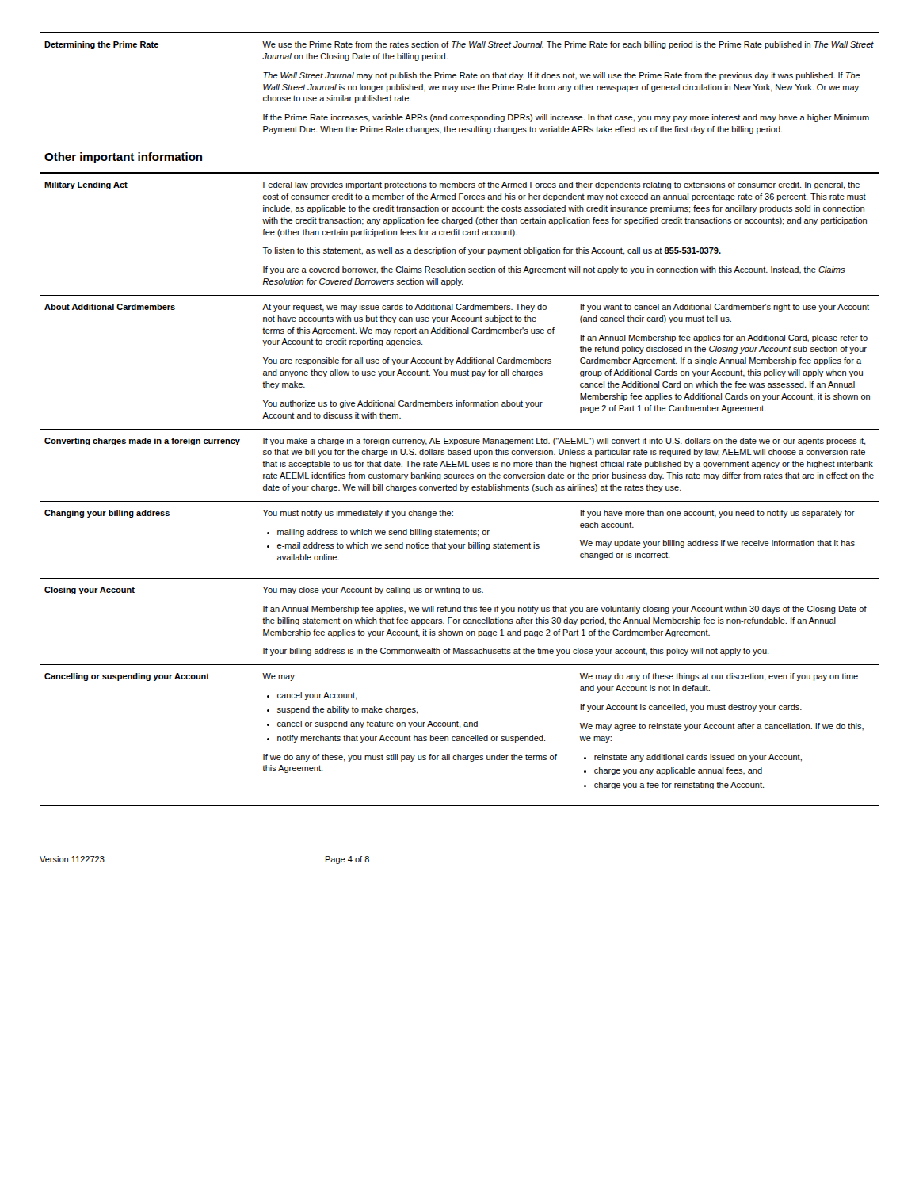| Determining the Prime Rate | We use the Prime Rate from the rates section of The Wall Street Journal. The Prime Rate for each billing period is the Prime Rate published in The Wall Street Journal on the Closing Date of the billing period. The Wall Street Journal may not publish the Prime Rate on that day. If it does not, we will use the Prime Rate from the previous day it was published. If The Wall Street Journal is no longer published, we may use the Prime Rate from any other newspaper of general circulation in New York, New York. Or we may choose to use a similar published rate. If the Prime Rate increases, variable APRs (and corresponding DPRs) will increase. In that case, you may pay more interest and may have a higher Minimum Payment Due. When the Prime Rate changes, the resulting changes to variable APRs take effect as of the first day of the billing period. |
| Other important information |
| Military Lending Act | Federal law provides important protections to members of the Armed Forces and their dependents relating to extensions of consumer credit. In general, the cost of consumer credit to a member of the Armed Forces and his or her dependent may not exceed an annual percentage rate of 36 percent. This rate must include, as applicable to the credit transaction or account: the costs associated with credit insurance premiums; fees for ancillary products sold in connection with the credit transaction; any application fee charged (other than certain application fees for specified credit transactions or accounts); and any participation fee (other than certain participation fees for a credit card account). To listen to this statement, as well as a description of your payment obligation for this Account, call us at 855-531-0379. If you are a covered borrower, the Claims Resolution section of this Agreement will not apply to you in connection with this Account. Instead, the Claims Resolution for Covered Borrowers section will apply. |
| About Additional Cardmembers | / At your request, we may issue cards to Additional Cardmembers. They do not have accounts with us but they can use your Account subject to the terms of this Agreement. We may report an Additional Cardmember's use of your Account to credit reporting agencies. You are responsible for all use of your Account by Additional Cardmembers and anyone they allow to use your Account. You must pay for all charges they make. You authorize us to give Additional Cardmembers information about your Account and to discuss it with them. / If you want to cancel an Additional Cardmember's right to use your Account (and cancel their card) you must tell us. If an Annual Membership fee applies for an Additional Card, please refer to the refund policy disclosed in the Closing your Account sub-section of your Cardmember Agreement. If a single Annual Membership fee applies for a group of Additional Cards on your Account, this policy will apply when you cancel the Additional Card on which the fee was assessed. If an Annual Membership fee applies to Additional Cards on your Account, it is shown on page 2 of Part 1 of the Cardmember Agreement. / |
| Converting charges made in a foreign currency | If you make a charge in a foreign currency, AE Exposure Management Ltd. ("AEEML") will convert it into U.S. dollars on the date we or our agents process it, so that we bill you for the charge in U.S. dollars based upon this conversion. Unless a particular rate is required by law, AEEML will choose a conversion rate that is acceptable to us for that date. The rate AEEML uses is no more than the highest official rate published by a government agency or the highest interbank rate AEEML identifies from customary banking sources on the conversion date or the prior business day. This rate may differ from rates that are in effect on the date of your charge. We will bill charges converted by establishments (such as airlines) at the rates they use. |
| Changing your billing address | / You must notify us immediately if you change the: mailing address to which we send billing statements; or e-mail address to which we send notice that your billing statement is available online. / If you have more than one account, you need to notify us separately for each account. We may update your billing address if we receive information that it has changed or is incorrect. / |
| Closing your Account | You may close your Account by calling us or writing to us. If an Annual Membership fee applies, we will refund this fee if you notify us that you are voluntarily closing your Account within 30 days of the Closing Date of the billing statement on which that fee appears. For cancellations after this 30 day period, the Annual Membership fee is non-refundable. If an Annual Membership fee applies to your Account, it is shown on page 1 and page 2 of Part 1 of the Cardmember Agreement. If your billing address is in the Commonwealth of Massachusetts at the time you close your account, this policy will not apply to you. |
| Cancelling or suspending your Account | / We may: cancel your Account, suspend the ability to make charges, cancel or suspend any feature on your Account, and notify merchants that your Account has been cancelled or suspended. If we do any of these, you must still pay us for all charges under the terms of this Agreement. / We may do any of these things at our discretion, even if you pay on time and your Account is not in default. If your Account is cancelled, you must destroy your cards. We may agree to reinstate your Account after a cancellation. If we do this, we may: reinstate any additional cards issued on your Account, charge you any applicable annual fees, and charge you a fee for reinstating the Account. / |
Version 1122723
Page 4 of 8